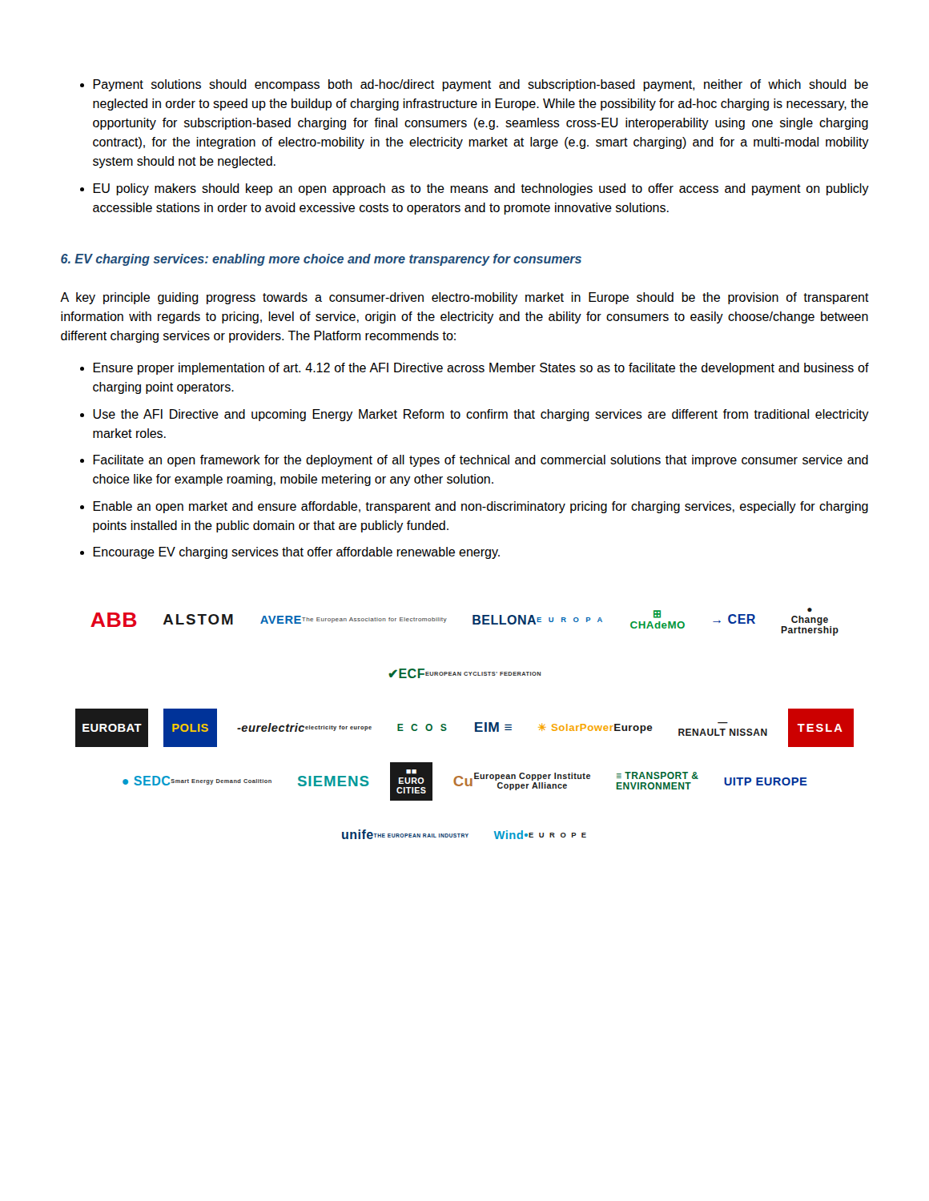Payment solutions should encompass both ad-hoc/direct payment and subscription-based payment, neither of which should be neglected in order to speed up the buildup of charging infrastructure in Europe. While the possibility for ad-hoc charging is necessary, the opportunity for subscription-based charging for final consumers (e.g. seamless cross-EU interoperability using one single charging contract), for the integration of electro-mobility in the electricity market at large (e.g. smart charging) and for a multi-modal mobility system should not be neglected.
EU policy makers should keep an open approach as to the means and technologies used to offer access and payment on publicly accessible stations in order to avoid excessive costs to operators and to promote innovative solutions.
6. EV charging services: enabling more choice and more transparency for consumers
A key principle guiding progress towards a consumer-driven electro-mobility market in Europe should be the provision of transparent information with regards to pricing, level of service, origin of the electricity and the ability for consumers to easily choose/change between different charging services or providers. The Platform recommends to:
Ensure proper implementation of art. 4.12 of the AFI Directive across Member States so as to facilitate the development and business of charging point operators.
Use the AFI Directive and upcoming Energy Market Reform to confirm that charging services are different from traditional electricity market roles.
Facilitate an open framework for the deployment of all types of technical and commercial solutions that improve consumer service and choice like for example roaming, mobile metering or any other solution.
Enable an open market and ensure affordable, transparent and non-discriminatory pricing for charging services, especially for charging points installed in the public domain or that are publicly funded.
Encourage EV charging services that offer affordable renewable energy.
ABB
ALSTOM
AVEREThe European Association for Electromobility
BELLONAE U R O P A
⊞
CHAdeMO
→ CER
●
Change
Partnership
✔ECFEUROPEAN CYCLISTS' FEDERATION
EUROBAT
POLIS
-eurelectricelectricity for europe
E C O S
EIM ≡
☀ SolarPower
Europe
—
RENAULT NISSAN
TESLA
● SEDCSmart Energy Demand Coalition
SIEMENS
■■
EURO
CITIES
Cu European Copper Institute
Copper Alliance
≡ TRANSPORT &
ENVIRONMENT
UITP EUROPE
unifeTHE EUROPEAN RAIL INDUSTRY
Wind•E U R O P E